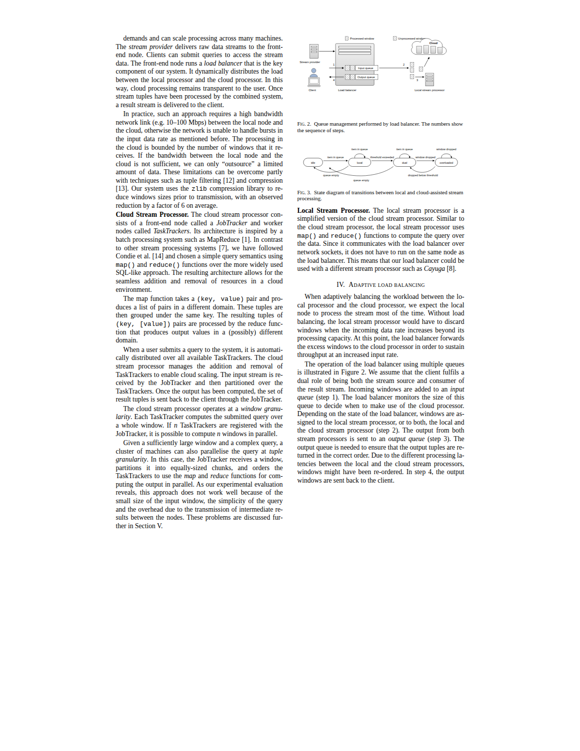demands and can scale processing across many machines. The stream provider delivers raw data streams to the front-end node. Clients can submit queries to access the stream data. The front-end node runs a load balancer that is the key component of our system. It dynamically distributes the load between the local processor and the cloud processor. In this way, cloud processing remains transparent to the user. Once stream tuples have been processed by the combined system, a result stream is delivered to the client.
In practice, such an approach requires a high bandwidth network link (e.g. 10–100 Mbps) between the local node and the cloud, otherwise the network is unable to handle bursts in the input data rate as mentioned before. The processing in the cloud is bounded by the number of windows that it receives. If the bandwidth between the local node and the cloud is not sufficient, we can only “outsource” a limited amount of data. These limitations can be overcome partly with techniques such as tuple filtering [12] and compression [13]. Our system uses the zlib compression library to reduce windows sizes prior to transmission, with an observed reduction by a factor of 6 on average.
Cloud Stream Processor. The cloud stream processor consists of a front-end node called a JobTracker and worker nodes called TaskTrackers. Its architecture is inspired by a batch processing system such as MapReduce [1]. In contrast to other stream processing systems [7], we have followed Condie et al. [14] and chosen a simple query semantics using map() and reduce() functions over the more widely used SQL-like approach. The resulting architecture allows for the seamless addition and removal of resources in a cloud environment.
The map function takes a (key, value) pair and produces a list of pairs in a different domain. These tuples are then grouped under the same key. The resulting tuples of (key, [value]) pairs are processed by the reduce function that produces output values in a (possibly) different domain.
When a user submits a query to the system, it is automatically distributed over all available TaskTrackers. The cloud stream processor manages the addition and removal of TaskTrackers to enable cloud scaling. The input stream is received by the JobTracker and then partitioned over the TaskTrackers. Once the output has been computed, the set of result tuples is sent back to the client through the JobTracker.
The cloud stream processor operates at a window granularity. Each TaskTracker computes the submitted query over a whole window. If n TaskTrackers are registered with the JobTracker, it is possible to compute n windows in parallel.
Given a sufficiently large window and a complex query, a cluster of machines can also parallelise the query at tuple granularity. In this case, the JobTracker receives a window, partitions it into equally-sized chunks, and orders the TaskTrackers to use the map and reduce functions for computing the output in parallel. As our experimental evaluation reveals, this approach does not work well because of the small size of the input window, the simplicity of the query and the overhead due to the transmission of intermediate results between the nodes. These problems are discussed further in Section V.
Processed window Unprocessed window Cloud Stream provider Client Load balancer Input queue Output queue Local stream processor 1 4 2 3
Fig. 2. Queue management performed by load balancer. The numbers show the sequence of steps.
idle local dual overloaded item in queue threshold exceeded window dropped item in queue item in queue window dropped queue empty queue empty dropped below threshold
Fig. 3. State diagram of transitions between local and cloud-assisted stream processing.
Local Stream Processor. The local stream processor is a simplified version of the cloud stream processor. Similar to the cloud stream processor, the local stream processor uses map() and reduce() functions to compute the query over the data. Since it communicates with the load balancer over network sockets, it does not have to run on the same node as the load balancer. This means that our load balancer could be used with a different stream processor such as Cayuga [8].
IV. Adaptive load balancing
When adaptively balancing the workload between the local processor and the cloud processor, we expect the local node to process the stream most of the time. Without load balancing, the local stream processor would have to discard windows when the incoming data rate increases beyond its processing capacity. At this point, the load balancer forwards the excess windows to the cloud processor in order to sustain throughput at an increased input rate.
The operation of the load balancer using multiple queues is illustrated in Figure 2. We assume that the client fulfils a dual role of being both the stream source and consumer of the result stream. Incoming windows are added to an input queue (step 1). The load balancer monitors the size of this queue to decide when to make use of the cloud processor. Depending on the state of the load balancer, windows are assigned to the local stream processor, or to both, the local and the cloud stream processor (step 2). The output from both stream processors is sent to an output queue (step 3). The output queue is needed to ensure that the output tuples are returned in the correct order. Due to the different processing latencies between the local and the cloud stream processors, windows might have been re-ordered. In step 4, the output windows are sent back to the client.